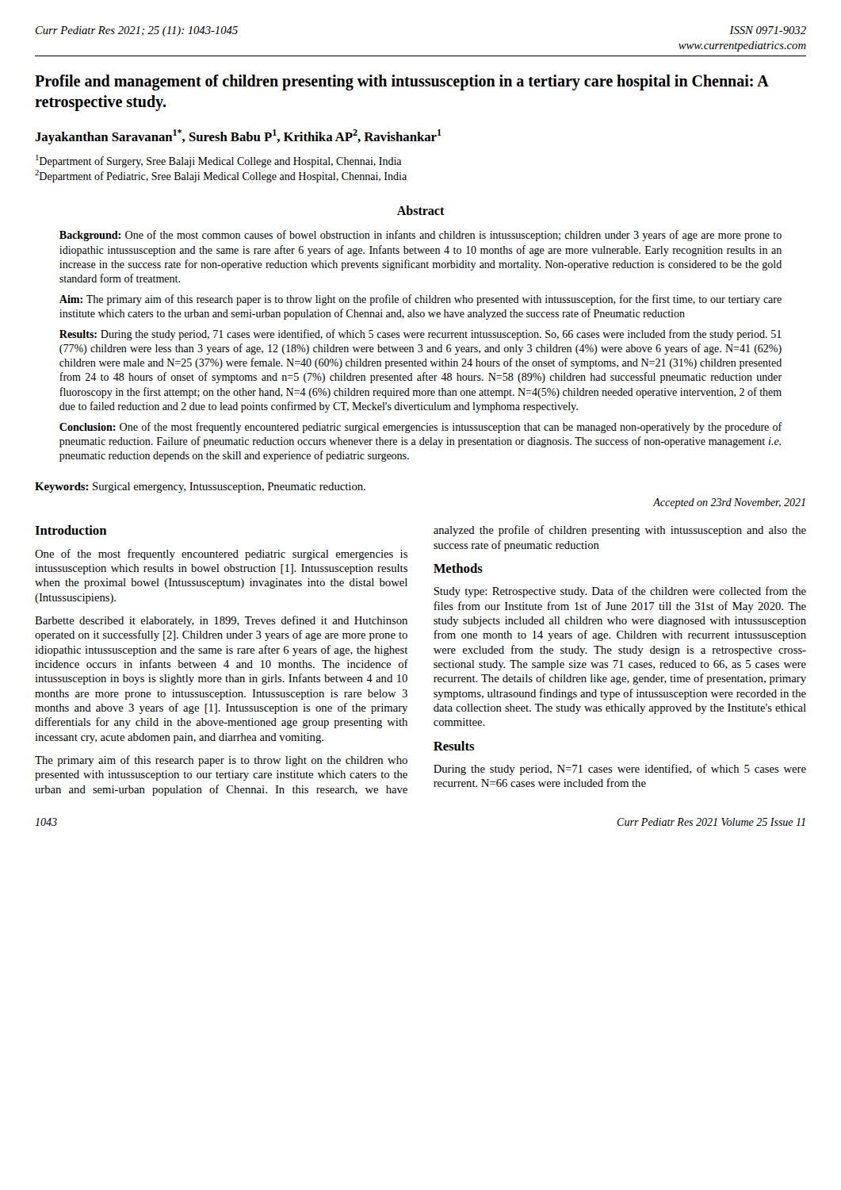Curr Pediatr Res 2021; 25 (11): 1043-1045
ISSN 0971-9032 www.currentpediatrics.com
Profile and management of children presenting with intussusception in a tertiary care hospital in Chennai: A retrospective study.
Jayakanthan Saravanan1*, Suresh Babu P1, Krithika AP2, Ravishankar1
1Department of Surgery, Sree Balaji Medical College and Hospital, Chennai, India
2Department of Pediatric, Sree Balaji Medical College and Hospital, Chennai, India
Abstract
Background: One of the most common causes of bowel obstruction in infants and children is intussusception; children under 3 years of age are more prone to idiopathic intussusception and the same is rare after 6 years of age. Infants between 4 to 10 months of age are more vulnerable. Early recognition results in an increase in the success rate for non-operative reduction which prevents significant morbidity and mortality. Non-operative reduction is considered to be the gold standard form of treatment.
Aim: The primary aim of this research paper is to throw light on the profile of children who presented with intussusception, for the first time, to our tertiary care institute which caters to the urban and semi-urban population of Chennai and, also we have analyzed the success rate of Pneumatic reduction
Results: During the study period, 71 cases were identified, of which 5 cases were recurrent intussusception. So, 66 cases were included from the study period. 51 (77%) children were less than 3 years of age, 12 (18%) children were between 3 and 6 years, and only 3 children (4%) were above 6 years of age. N=41 (62%) children were male and N=25 (37%) were female. N=40 (60%) children presented within 24 hours of the onset of symptoms, and N=21 (31%) children presented from 24 to 48 hours of onset of symptoms and n=5 (7%) children presented after 48 hours. N=58 (89%) children had successful pneumatic reduction under fluoroscopy in the first attempt; on the other hand, N=4 (6%) children required more than one attempt. N=4(5%) children needed operative intervention, 2 of them due to failed reduction and 2 due to lead points confirmed by CT, Meckel's diverticulum and lymphoma respectively.
Conclusion: One of the most frequently encountered pediatric surgical emergencies is intussusception that can be managed non-operatively by the procedure of pneumatic reduction. Failure of pneumatic reduction occurs whenever there is a delay in presentation or diagnosis. The success of non-operative management i.e. pneumatic reduction depends on the skill and experience of pediatric surgeons.
Keywords: Surgical emergency, Intussusception, Pneumatic reduction.
Accepted on 23rd November, 2021
Introduction
One of the most frequently encountered pediatric surgical emergencies is intussusception which results in bowel obstruction [1]. Intussusception results when the proximal bowel (Intussusceptum) invaginates into the distal bowel (Intussuscipiens).
Barbette described it elaborately, in 1899, Treves defined it and Hutchinson operated on it successfully [2]. Children under 3 years of age are more prone to idiopathic intussusception and the same is rare after 6 years of age, the highest incidence occurs in infants between 4 and 10 months. The incidence of intussusception in boys is slightly more than in girls. Infants between 4 and 10 months are more prone to intussusception. Intussusception is rare below 3 months and above 3 years of age [1]. Intussusception is one of the primary differentials for any child in the above-mentioned age group presenting with incessant cry, acute abdomen pain, and diarrhea and vomiting.
The primary aim of this research paper is to throw light on the children who presented with intussusception to our tertiary care institute which caters to the urban and semi-urban population of Chennai. In this research, we have analyzed the profile of children presenting with intussusception and also the success rate of pneumatic reduction
Methods
Study type: Retrospective study. Data of the children were collected from the files from our Institute from 1st of June 2017 till the 31st of May 2020. The study subjects included all children who were diagnosed with intussusception from one month to 14 years of age. Children with recurrent intussusception were excluded from the study. The study design is a retrospective cross-sectional study. The sample size was 71 cases, reduced to 66, as 5 cases were recurrent. The details of children like age, gender, time of presentation, primary symptoms, ultrasound findings and type of intussusception were recorded in the data collection sheet. The study was ethically approved by the Institute's ethical committee.
Results
During the study period, N=71 cases were identified, of which 5 cases were recurrent. N=66 cases were included from the
1043
Curr Pediatr Res 2021 Volume 25 Issue 11